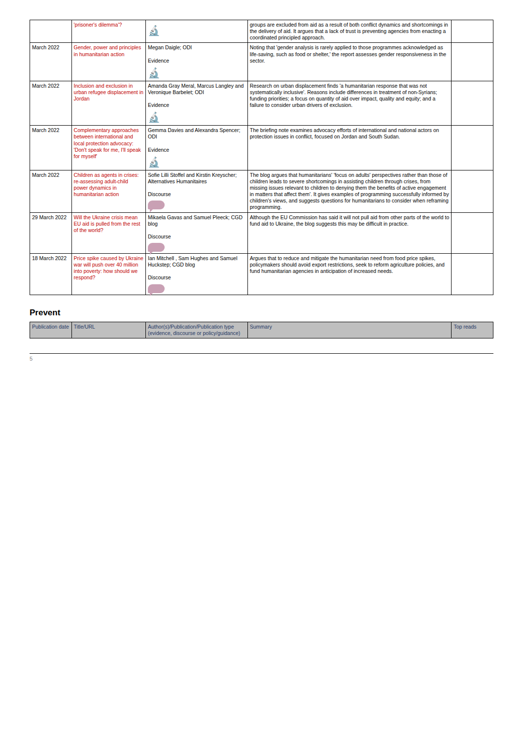| | 'prisoner's dilemma'? | 🔬 | groups are excluded from aid as a result of both conflict dynamics and shortcomings in the delivery of aid. It argues that a lack of trust is preventing agencies from enacting a coordinated principled approach. | |
| March 2022 | Gender, power and principles in humanitarian action | Megan Daigle; ODI Evidence 🔬 | Noting that 'gender analysis is rarely applied to those programmes acknowledged as life-saving, such as food or shelter,' the report assesses gender responsiveness in the sector. | |
| March 2022 | Inclusion and exclusion in urban refugee displacement in Jordan | Amanda Gray Meral, Marcus Langley and Veronique Barbelet; ODI Evidence 🔬 | Research on urban displacement finds 'a humanitarian response that was not systematically inclusive'. Reasons include differences in treatment of non-Syrians; funding priorities; a focus on quantity of aid over impact, quality and equity; and a failure to consider urban drivers of exclusion. | |
| March 2022 | Complementary approaches between international and local protection advocacy: 'Don't speak for me, I'll speak for myself' | Gemma Davies and Alexandra Spencer; ODI Evidence 🔬 | The briefing note examines advocacy efforts of international and national actors on protection issues in conflict, focused on Jordan and South Sudan. | |
| March 2022 | Children as agents in crises: re-assessing adult-child power dynamics in humanitarian action | Sofie Lilli Stoffel and Kirstin Kreyscher; Alternatives Humanitaires Discourse | The blog argues that humanitarians' 'focus on adults' perspectives rather than those of children leads to severe shortcomings in assisting children through crises, from missing issues relevant to children to denying them the benefits of active engagement in matters that affect them'. It gives examples of programming successfully informed by children's views, and suggests questions for humanitarians to consider when reframing programming. | |
| 29 March 2022 | Will the Ukraine crisis mean EU aid is pulled from the rest of the world? | Mikaela Gavas and Samuel Pleeck; CGD blog Discourse | Although the EU Commission has said it will not pull aid from other parts of the world to fund aid to Ukraine, the blog suggests this may be difficult in practice. | |
| 18 March 2022 | Price spike caused by Ukraine war will push over 40 million into poverty: how should we respond? | Ian Mitchell , Sam Hughes and Samuel Huckstep; CGD blog Discourse | Argues that to reduce and mitigate the humanitarian need from food price spikes, policymakers should avoid export restrictions, seek to reform agriculture policies, and fund humanitarian agencies in anticipation of increased needs. | |
Prevent
| Publication date | Title/URL | Author(s)/Publication/Publication type (evidence, discourse or policy/guidance) | Summary | Top reads |
5